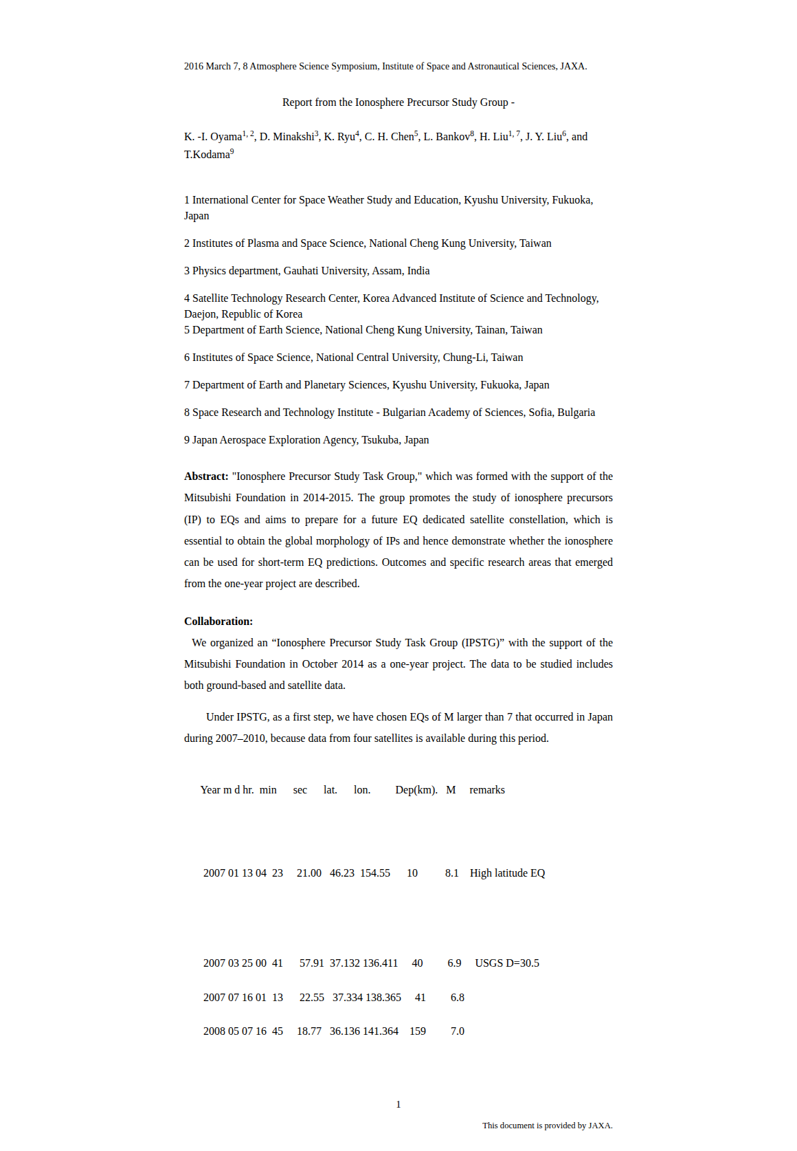2016 March 7, 8 Atmosphere Science Symposium, Institute of Space and Astronautical Sciences, JAXA.
Report from the Ionosphere Precursor Study Group -
K. -I. Oyama1, 2, D. Minakshi3, K. Ryu4, C. H. Chen5, L. Bankov8, H. Liu1, 7, J. Y. Liu6, and T.Kodama9
1 International Center for Space Weather Study and Education, Kyushu University, Fukuoka, Japan
2 Institutes of Plasma and Space Science, National Cheng Kung University, Taiwan
3 Physics department, Gauhati University, Assam, India
4 Satellite Technology Research Center, Korea Advanced Institute of Science and Technology, Daejon, Republic of Korea
5 Department of Earth Science, National Cheng Kung University, Tainan, Taiwan
6 Institutes of Space Science, National Central University, Chung-Li, Taiwan
7 Department of Earth and Planetary Sciences, Kyushu University, Fukuoka, Japan
8 Space Research and Technology Institute - Bulgarian Academy of Sciences, Sofia, Bulgaria
9 Japan Aerospace Exploration Agency, Tsukuba, Japan
Abstract: "Ionosphere Precursor Study Task Group," which was formed with the support of the Mitsubishi Foundation in 2014-2015. The group promotes the study of ionosphere precursors (IP) to EQs and aims to prepare for a future EQ dedicated satellite constellation, which is essential to obtain the global morphology of IPs and hence demonstrate whether the ionosphere can be used for short-term EQ predictions. Outcomes and specific research areas that emerged from the one-year project are described.
Collaboration:
We organized an “Ionosphere Precursor Study Task Group (IPSTG)” with the support of the Mitsubishi Foundation in October 2014 as a one-year project. The data to be studied includes both ground-based and satellite data.
Under IPSTG, as a first step, we have chosen EQs of M larger than 7 that occurred in Japan during 2007–2010, because data from four satellites is available during this period.
Year m d hr. min sec lat. lon. Dep(km). M remarks 2007 01 13 04 23 21.00 46.23 154.55 10 8.1 High latitude EQ
2007 03 25 00 41 57.91 37.132 136.411 40 6.9 USGS D=30.5 2007 07 16 01 13 22.55 37.334 138.365 41 6.8 2008 05 07 16 45 18.77 36.136 141.364 159 7.0
1
This document is provided by JAXA.